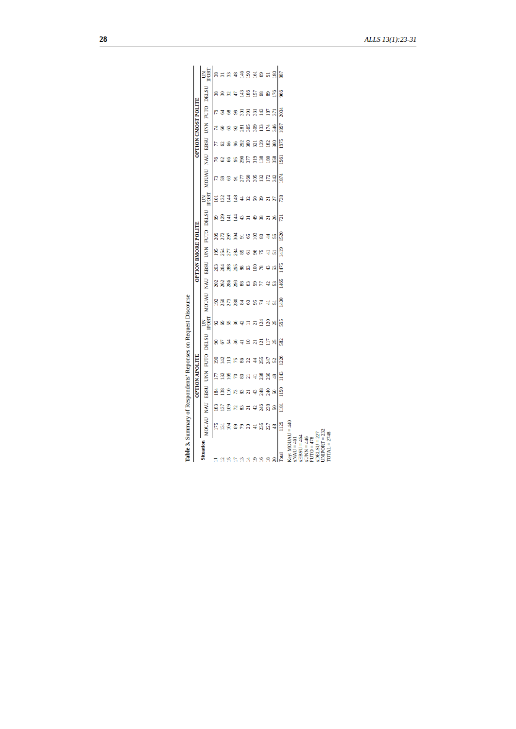28 ALLS 13(1):23-31
Table 3. Summary of Respondents’ Reponses on Request Discourse
| Situation | OPTION APOLITE | OPTION BMORE POLITE | OPTION CMOST POLITE |
| --- | --- | --- | --- |
| MOUAU | NAU | EBSU | UNN | FUTO | DELSU | UN IPORT | MOUAU | NAU | EBSU | UNN | FUTO | DELSU | UN IPORT | MOUAU | NAU | EBSU | UNN | FUTO | DELSU | UN IPORT |
| 11 | 175 | 183 | 184 | 177 | 190 | 90 | 92 | 192 | 202 | 203 | 195 | 209 | 99 | 101 | 73 | 76 | 77 | 74 | 79 | 38 | 38 |
| 12 | 131 | 137 | 138 | 132 | 142 | 67 | 69 | 250 | 262 | 264 | 254 | 272 | 129 | 132 | 59 | 62 | 62 | 60 | 64 | 30 | 31 |
| 15 | 104 | 109 | 110 | 105 | 113 | 54 | 55 | 273 | 286 | 288 | 277 | 297 | 141 | 144 | 63 | 66 | 66 | 63 | 68 | 32 | 33 |
| 17 | 69 | 72 | 73 | 70 | 75 | 36 | 36 | 280 | 293 | 295 | 284 | 304 | 144 | 148 | 91 | 95 | 96 | 92 | 99 | 47 | 48 |
| 13 | 79 | 83 | 83 | 80 | 86 | 41 | 42 | 84 | 88 | 88 | 85 | 91 | 43 | 44 | 277 | 290 | 292 | 281 | 301 | 143 | 146 |
| 14 | 20 | 21 | 21 | 21 | 22 | 10 | 11 | 60 | 63 | 63 | 61 | 65 | 31 | 32 | 360 | 377 | 380 | 365 | 391 | 186 | 190 |
| 19 | 41 | 42 | 43 | 41 | 44 | 21 | 21 | 95 | 99 | 100 | 96 | 103 | 49 | 50 | 305 | 319 | 321 | 309 | 331 | 157 | 161 |
| 16 | 235 | 246 | 248 | 238 | 255 | 121 | 124 | 74 | 77 | 78 | 75 | 80 | 38 | 39 | 132 | 138 | 139 | 133 | 143 | 68 | 69 |
| 18 | 227 | 238 | 240 | 230 | 247 | 117 | 120 | 41 | 42 | 43 | 41 | 44 | 21 | 21 | 172 | 180 | 182 | 174 | 187 | 89 | 91 |
| 20 | 48 | 50 | 50 | 49 | 52 | 25 | 25 | 51 | 53 | 53 | 51 | 55 | 26 | 27 | 342 | 358 | 360 | 346 | 371 | 176 | 180 |
| Total | 1129 | 1181 | 1190 | 1143 | 1226 | 582 | 595 | 1400 | 1465 | 1475 | 1419 | 1520 | 721 | 738 | 1874 | 1961 | 1975 | 1897 | 2034 | 966 | 987 |
Key: MOUAU = 440
xNAU = 461
xEBSU = 464
xUNN = 446
FUTO = 478
xDELSU = 227
UNIPORT = 232
TOTAL = 2748